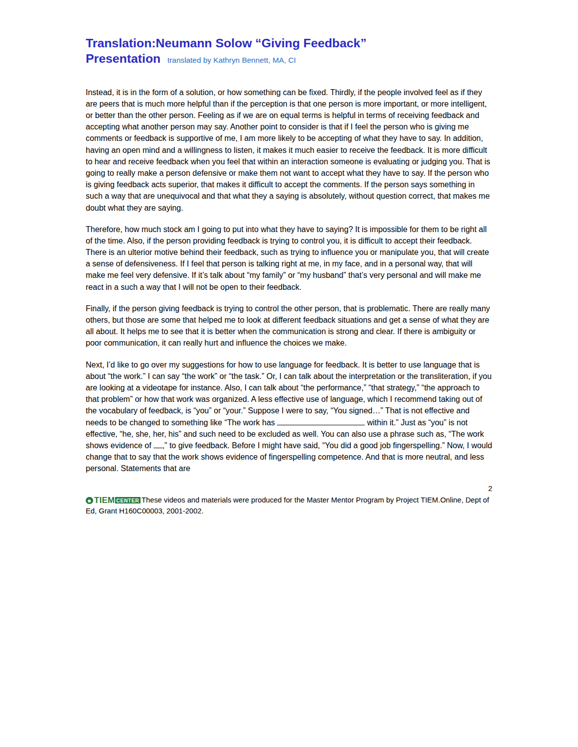Translation:Neumann Solow “Giving Feedback” Presentation translated by Kathryn Bennett, MA, CI
Instead, it is in the form of a solution, or how something can be fixed. Thirdly, if the people involved feel as if they are peers that is much more helpful than if the perception is that one person is more important, or more intelligent, or better than the other person. Feeling as if we are on equal terms is helpful in terms of receiving feedback and accepting what another person may say. Another point to consider is that if I feel the person who is giving me comments or feedback is supportive of me, I am more likely to be accepting of what they have to say. In addition, having an open mind and a willingness to listen, it makes it much easier to receive the feedback. It is more difficult to hear and receive feedback when you feel that within an interaction someone is evaluating or judging you. That is going to really make a person defensive or make them not want to accept what they have to say. If the person who is giving feedback acts superior, that makes it difficult to accept the comments. If the person says something in such a way that are unequivocal and that what they a saying is absolutely, without question correct, that makes me doubt what they are saying.
Therefore, how much stock am I going to put into what they have to saying? It is impossible for them to be right all of the time. Also, if the person providing feedback is trying to control you, it is difficult to accept their feedback. There is an ulterior motive behind their feedback, such as trying to influence you or manipulate you, that will create a sense of defensiveness. If I feel that person is talking right at me, in my face, and in a personal way, that will make me feel very defensive. If it’s talk about “my family” or “my husband” that’s very personal and will make me react in a such a way that I will not be open to their feedback.
Finally, if the person giving feedback is trying to control the other person, that is problematic. There are really many others, but those are some that helped me to look at different feedback situations and get a sense of what they are all about. It helps me to see that it is better when the communication is strong and clear. If there is ambiguity or poor communication, it can really hurt and influence the choices we make.
Next, I’d like to go over my suggestions for how to use language for feedback. It is better to use language that is about “the work.” I can say “the work” or “the task.” Or, I can talk about the interpretation or the transliteration, if you are looking at a videotape for instance. Also, I can talk about “the performance,” “that strategy,” “the approach to that problem” or how that work was organized. A less effective use of language, which I recommend taking out of the vocabulary of feedback, is “you” or “your.” Suppose I were to say, “You signed…” That is not effective and needs to be changed to something like “The work has within it.” Just as “you” is not effective, “he, she, her, his” and such need to be excluded as well. You can also use a phrase such as, “The work shows evidence of ,” to give feedback. Before I might have said, “You did a good job fingerspelling.” Now, I would change that to say that the work shows evidence of fingerspelling competence. And that is more neutral, and less personal. Statements that are
2
●TIEM CENTERThese videos and materials were produced for the Master Mentor Program by Project TIEM.Online, Dept of Ed, Grant H160C00003, 2001-2002.